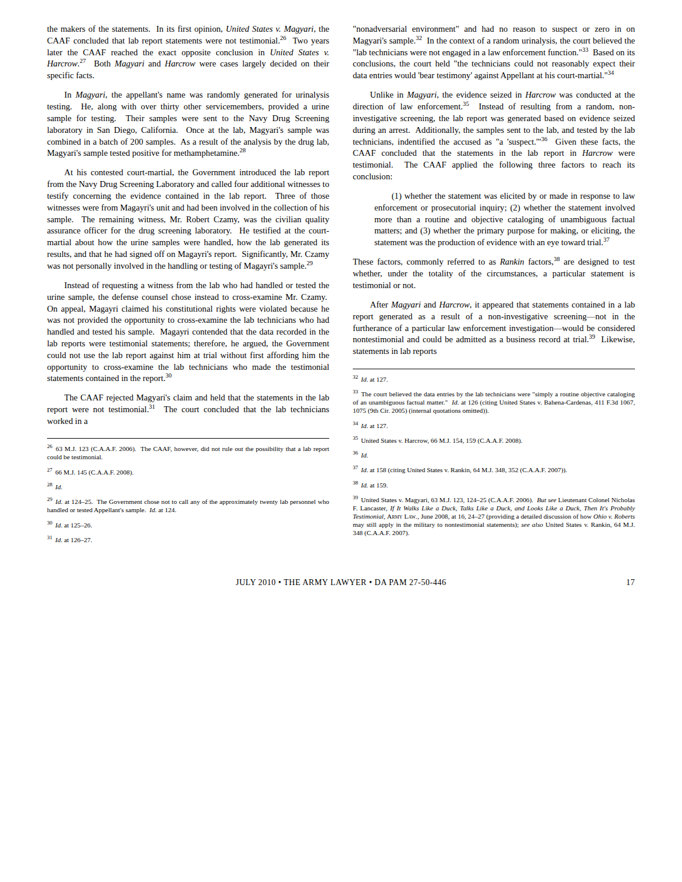the makers of the statements. In its first opinion, United States v. Magyari, the CAAF concluded that lab report statements were not testimonial.26 Two years later the CAAF reached the exact opposite conclusion in United States v. Harcrow.27 Both Magyari and Harcrow were cases largely decided on their specific facts.
In Magyari, the appellant's name was randomly generated for urinalysis testing. He, along with over thirty other servicemembers, provided a urine sample for testing. Their samples were sent to the Navy Drug Screening laboratory in San Diego, California. Once at the lab, Magyari's sample was combined in a batch of 200 samples. As a result of the analysis by the drug lab, Magyari's sample tested positive for methamphetamine.28
At his contested court-martial, the Government introduced the lab report from the Navy Drug Screening Laboratory and called four additional witnesses to testify concerning the evidence contained in the lab report. Three of those witnesses were from Magayri's unit and had been involved in the collection of his sample. The remaining witness, Mr. Robert Czamy, was the civilian quality assurance officer for the drug screening laboratory. He testified at the court-martial about how the urine samples were handled, how the lab generated its results, and that he had signed off on Magayri's report. Significantly, Mr. Czamy was not personally involved in the handling or testing of Magayri's sample.29
Instead of requesting a witness from the lab who had handled or tested the urine sample, the defense counsel chose instead to cross-examine Mr. Czamy. On appeal, Magayri claimed his constitutional rights were violated because he was not provided the opportunity to cross-examine the lab technicians who had handled and tested his sample. Magayri contended that the data recorded in the lab reports were testimonial statements; therefore, he argued, the Government could not use the lab report against him at trial without first affording him the opportunity to cross-examine the lab technicians who made the testimonial statements contained in the report.30
The CAAF rejected Magyari's claim and held that the statements in the lab report were not testimonial.31 The court concluded that the lab technicians worked in a
26 63 M.J. 123 (C.A.A.F. 2006). The CAAF, however, did not rule out the possibility that a lab report could be testimonial.
27 66 M.J. 145 (C.A.A.F. 2008).
28 Id.
29 Id. at 124–25. The Government chose not to call any of the approximately twenty lab personnel who handled or tested Appellant's sample. Id. at 124.
30 Id. at 125–26.
31 Id. at 126–27.
"nonadversarial environment" and had no reason to suspect or zero in on Magyari's sample.32 In the context of a random urinalysis, the court believed the "lab technicians were not engaged in a law enforcement function."33 Based on its conclusions, the court held "the technicians could not reasonably expect their data entries would 'bear testimony' against Appellant at his court-martial."34
Unlike in Magyari, the evidence seized in Harcrow was conducted at the direction of law enforcement.35 Instead of resulting from a random, non-investigative screening, the lab report was generated based on evidence seized during an arrest. Additionally, the samples sent to the lab, and tested by the lab technicians, indentified the accused as "a 'suspect.'"36 Given these facts, the CAAF concluded that the statements in the lab report in Harcrow were testimonial. The CAAF applied the following three factors to reach its conclusion:
(1) whether the statement was elicited by or made in response to law enforcement or prosecutorial inquiry; (2) whether the statement involved more than a routine and objective cataloging of unambiguous factual matters; and (3) whether the primary purpose for making, or eliciting, the statement was the production of evidence with an eye toward trial.37
These factors, commonly referred to as Rankin factors,38 are designed to test whether, under the totality of the circumstances, a particular statement is testimonial or not.
After Magyari and Harcrow, it appeared that statements contained in a lab report generated as a result of a non-investigative screening—not in the furtherance of a particular law enforcement investigation—would be considered nontestimonial and could be admitted as a business record at trial.39 Likewise, statements in lab reports
32 Id. at 127.
33 The court believed the data entries by the lab technicians were "simply a routine objective cataloging of an unambiguous factual matter." Id. at 126 (citing United States v. Bahena-Cardenas, 411 F.3d 1067, 1075 (9th Cir. 2005) (internal quotations omitted)).
34 Id. at 127.
35 United States v. Harcrow, 66 M.J. 154, 159 (C.A.A.F. 2008).
36 Id.
37 Id. at 158 (citing United States v. Rankin, 64 M.J. 348, 352 (C.A.A.F. 2007)).
38 Id. at 159.
39 United States v. Magyari, 63 M.J. 123, 124–25 (C.A.A.F. 2006). But see Lieutenant Colonel Nicholas F. Lancaster, If It Walks Like a Duck, Talks Like a Duck, and Looks Like a Duck, Then It's Probably Testimonial, Army Law., June 2008, at 16, 24–27 (providing a detailed discussion of how Ohio v. Roberts may still apply in the military to nontestimonial statements); see also United States v. Rankin, 64 M.J. 348 (C.A.A.F. 2007).
JULY 2010 • THE ARMY LAWYER • DA PAM 27-50-446 17